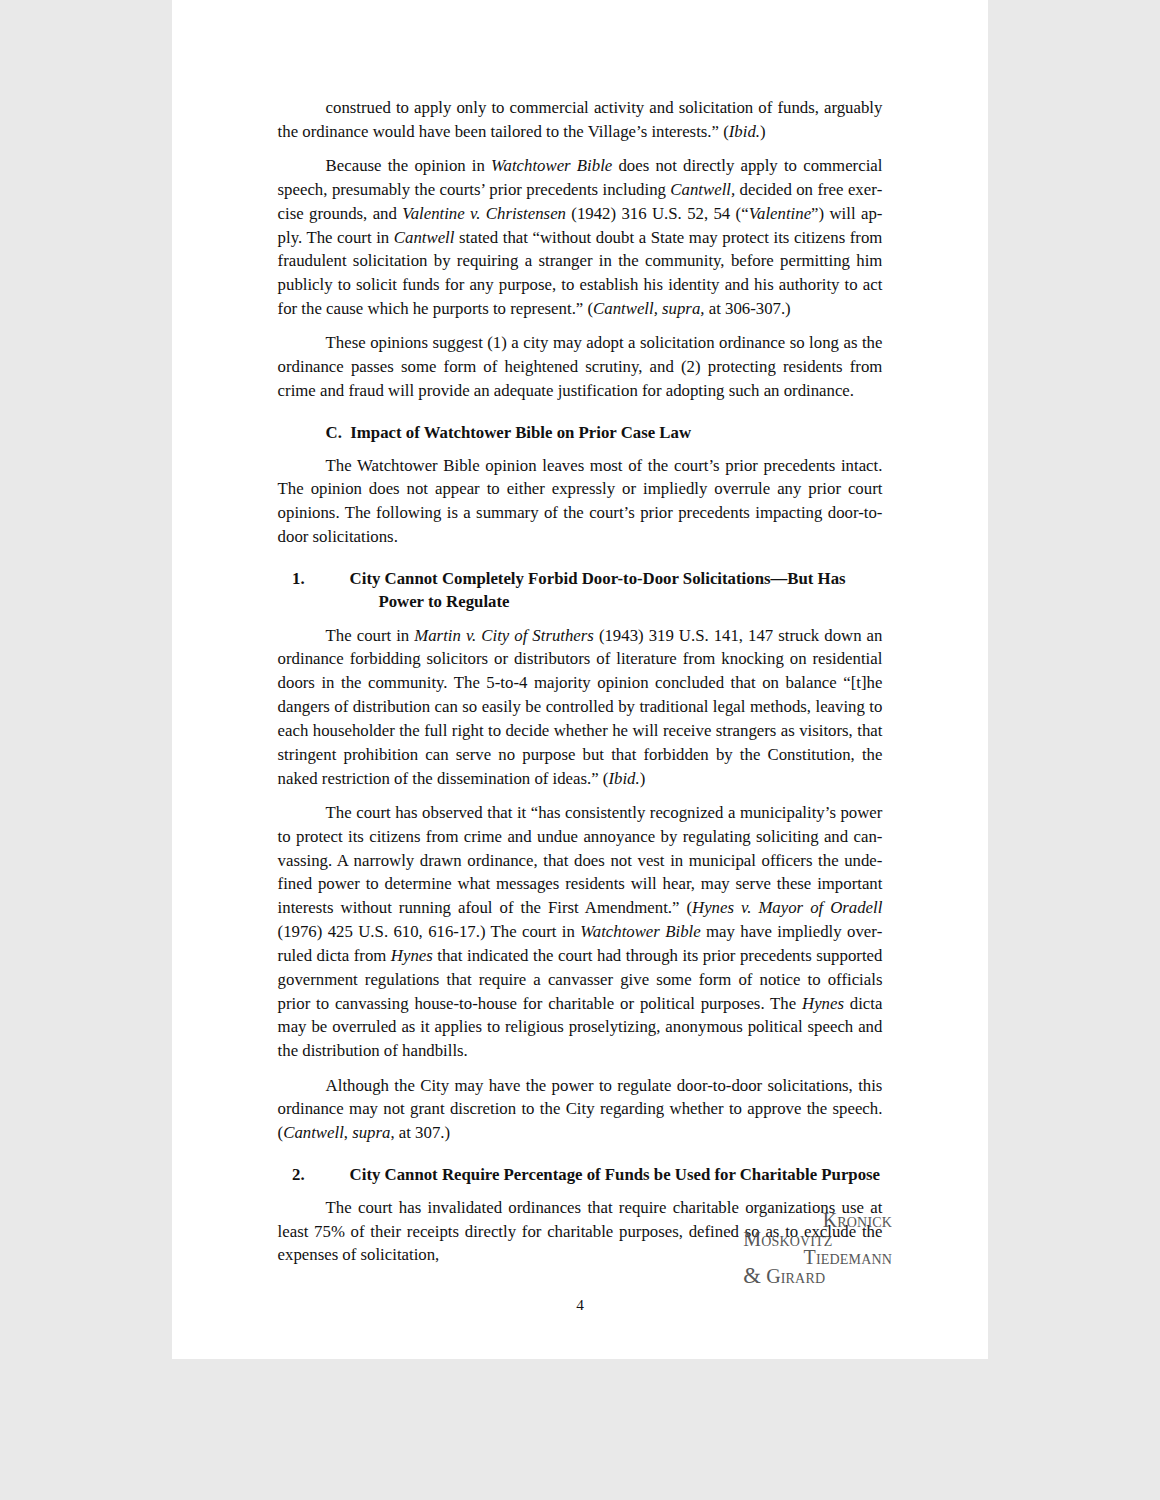construed to apply only to commercial activity and solicitation of funds, arguably the ordinance would have been tailored to the Village’s interests.” (Ibid.)
Because the opinion in Watchtower Bible does not directly apply to commercial speech, presumably the courts’ prior precedents including Cantwell, decided on free exercise grounds, and Valentine v. Christensen (1942) 316 U.S. 52, 54 (“Valentine”) will apply. The court in Cantwell stated that “without doubt a State may protect its citizens from fraudulent solicitation by requiring a stranger in the community, before permitting him publicly to solicit funds for any purpose, to establish his identity and his authority to act for the cause which he purports to represent.” (Cantwell, supra, at 306-307.)
These opinions suggest (1) a city may adopt a solicitation ordinance so long as the ordinance passes some form of heightened scrutiny, and (2) protecting residents from crime and fraud will provide an adequate justification for adopting such an ordinance.
C. Impact of Watchtower Bible on Prior Case Law
The Watchtower Bible opinion leaves most of the court’s prior precedents intact. The opinion does not appear to either expressly or impliedly overrule any prior court opinions. The following is a summary of the court’s prior precedents impacting door-to-door solicitations.
1. City Cannot Completely Forbid Door-to-Door Solicitations—But Has Power to Regulate
The court in Martin v. City of Struthers (1943) 319 U.S. 141, 147 struck down an ordinance forbidding solicitors or distributors of literature from knocking on residential doors in the community. The 5-to-4 majority opinion concluded that on balance “[t]he dangers of distribution can so easily be controlled by traditional legal methods, leaving to each householder the full right to decide whether he will receive strangers as visitors, that stringent prohibition can serve no purpose but that forbidden by the Constitution, the naked restriction of the dissemination of ideas.” (Ibid.)
The court has observed that it “has consistently recognized a municipality’s power to protect its citizens from crime and undue annoyance by regulating soliciting and canvassing. A narrowly drawn ordinance, that does not vest in municipal officers the undefined power to determine what messages residents will hear, may serve these important interests without running afoul of the First Amendment.” (Hynes v. Mayor of Oradell (1976) 425 U.S. 610, 616-17.) The court in Watchtower Bible may have impliedly overruled dicta from Hynes that indicated the court had through its prior precedents supported government regulations that require a canvasser give some form of notice to officials prior to canvassing house-to-house for charitable or political purposes. The Hynes dicta may be overruled as it applies to religious proselytizing, anonymous political speech and the distribution of handbills.
Although the City may have the power to regulate door-to-door solicitations, this ordinance may not grant discretion to the City regarding whether to approve the speech. (Cantwell, supra, at 307.)
2. City Cannot Require Percentage of Funds be Used for Charitable Purpose
The court has invalidated ordinances that require charitable organizations use at least 75% of their receipts directly for charitable purposes, defined so as to exclude the expenses of solicitation,
Kronick Moskovitz Tiedemann & Girard
4